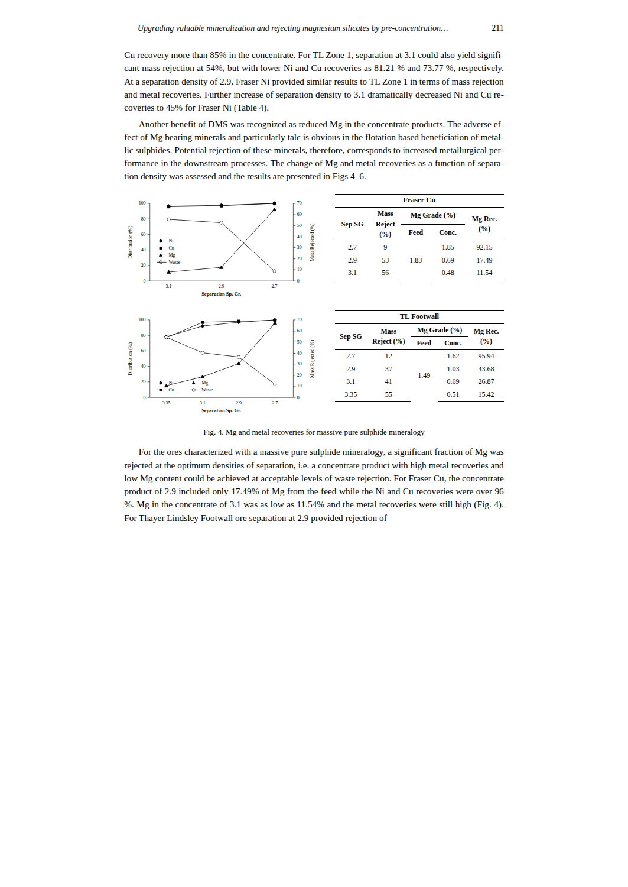Upgrading valuable mineralization and rejecting magnesium silicates by pre-concentration… 211
Cu recovery more than 85% in the concentrate. For TL Zone 1, separation at 3.1 could also yield significant mass rejection at 54%, but with lower Ni and Cu recoveries as 81.21 % and 73.77 %, respectively. At a separation density of 2.9, Fraser Ni provided similar results to TL Zone 1 in terms of mass rejection and metal recoveries. Further increase of separation density to 3.1 dramatically decreased Ni and Cu recoveries to 45% for Fraser Ni (Table 4).
Another benefit of DMS was recognized as reduced Mg in the concentrate products. The adverse effect of Mg bearing minerals and particularly talc is obvious in the flotation based beneficiation of metallic sulphides. Potential rejection of these minerals, therefore, corresponds to increased metallurgical performance in the downstream processes. The change of Mg and metal recoveries as a function of separation density was assessed and the results are presented in Figs 4–6.
0 20 40 60 80 100 0 10 20 30 40 50 60 70 3.1 2.9 2.7 Separation Sp. Gr. Distribution (%) Mass Rejected (%) Ni Cu Mg Waste
Fraser Cu
| Sep SG | Mass Reject (%) | Mg Grade (%) | Mg Rec. (%) |
| --- | --- | --- | --- |
| Feed | Conc. |
| 2.7 | 9 | 1.83 | 1.85 | 92.15 |
| 2.9 | 53 | 0.69 | 17.49 |
| 3.1 | 56 | 0.48 | 11.54 |
0 20 40 60 80 100 0 10 20 30 40 50 60 70 3.35 3.1 2.9 2.7 Separation Sp. Gr. Distribution (%) Mass Rejected (%) Ni Cu Mg Waste
TL Footwall
| Sep SG | Mass Reject (%) | Mg Grade (%) | Mg Rec. (%) |
| --- | --- | --- | --- |
| Feed | Conc. |
| 2.7 | 12 | 1.49 | 1.62 | 95.94 |
| 2.9 | 37 | 1.03 | 43.68 |
| 3.1 | 41 | 0.69 | 26.87 |
| 3.35 | 55 | 0.51 | 15.42 |
Fig. 4. Mg and metal recoveries for massive pure sulphide mineralogy
For the ores characterized with a massive pure sulphide mineralogy, a significant fraction of Mg was rejected at the optimum densities of separation, i.e. a concentrate product with high metal recoveries and low Mg content could be achieved at acceptable levels of waste rejection. For Fraser Cu, the concentrate product of 2.9 included only 17.49% of Mg from the feed while the Ni and Cu recoveries were over 96 %. Mg in the concentrate of 3.1 was as low as 11.54% and the metal recoveries were still high (Fig. 4). For Thayer Lindsley Footwall ore separation at 2.9 provided rejection of